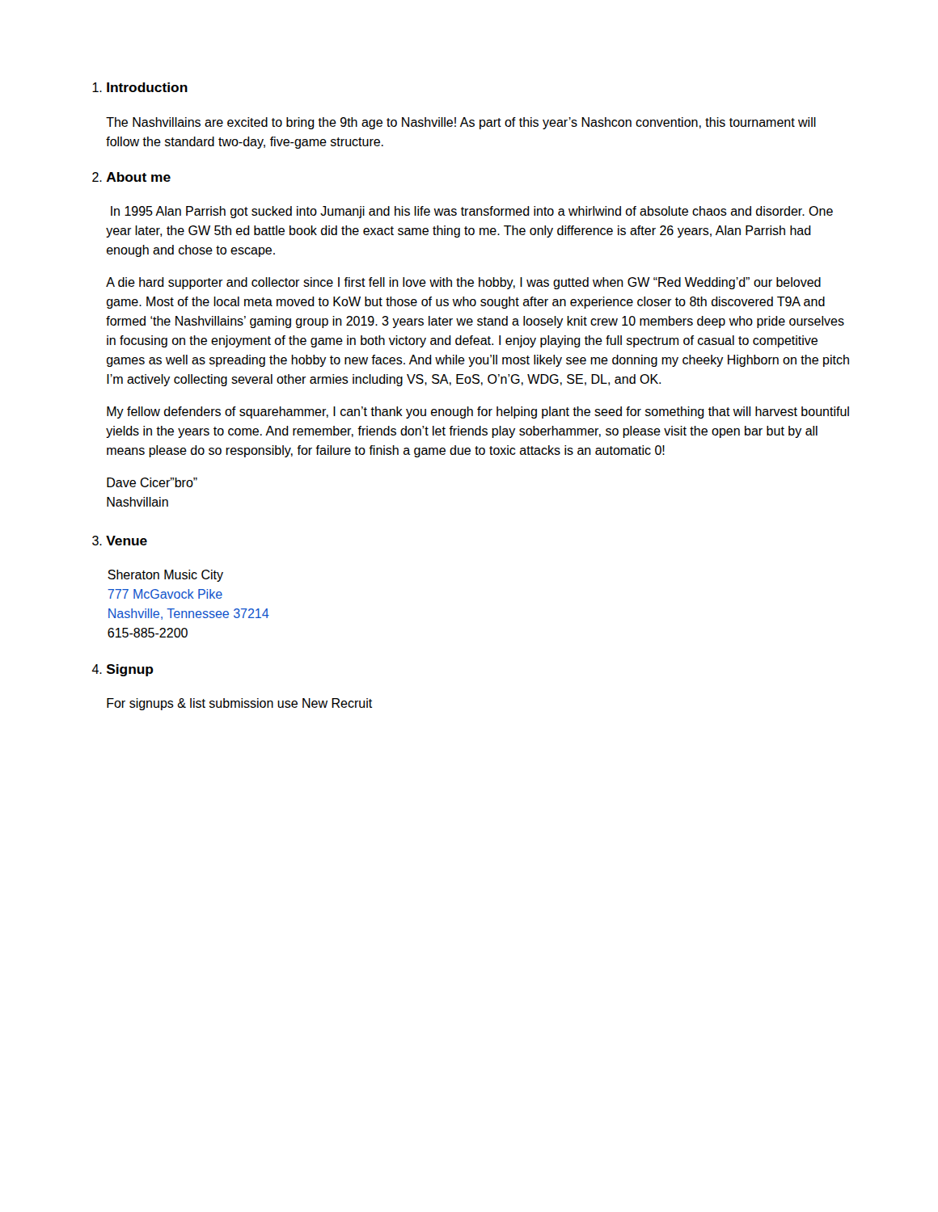Introduction
The Nashvillains are excited to bring the 9th age to Nashville! As part of this year’s Nashcon convention, this tournament will follow the standard two-day, five-game structure.
About me
In 1995 Alan Parrish got sucked into Jumanji and his life was transformed into a whirlwind of absolute chaos and disorder. One year later, the GW 5th ed battle book did the exact same thing to me. The only difference is after 26 years, Alan Parrish had enough and chose to escape.
A die hard supporter and collector since I first fell in love with the hobby, I was gutted when GW “Red Wedding’d” our beloved game. Most of the local meta moved to KoW but those of us who sought after an experience closer to 8th discovered T9A and formed ‘the Nashvillains’ gaming group in 2019. 3 years later we stand a loosely knit crew 10 members deep who pride ourselves in focusing on the enjoyment of the game in both victory and defeat. I enjoy playing the full spectrum of casual to competitive games as well as spreading the hobby to new faces. And while you’ll most likely see me donning my cheeky Highborn on the pitch I’m actively collecting several other armies including VS, SA, EoS, O’n’G, WDG, SE, DL, and OK.
My fellow defenders of squarehammer, I can’t thank you enough for helping plant the seed for something that will harvest bountiful yields in the years to come. And remember, friends don’t let friends play soberhammer, so please visit the open bar but by all means please do so responsibly, for failure to finish a game due to toxic attacks is an automatic 0!
Dave Cicer”bro”
Nashvillain
Venue
Sheraton Music City
777 McGavock Pike
Nashville, Tennessee 37214
615-885-2200
Signup
For signups & list submission use New Recruit